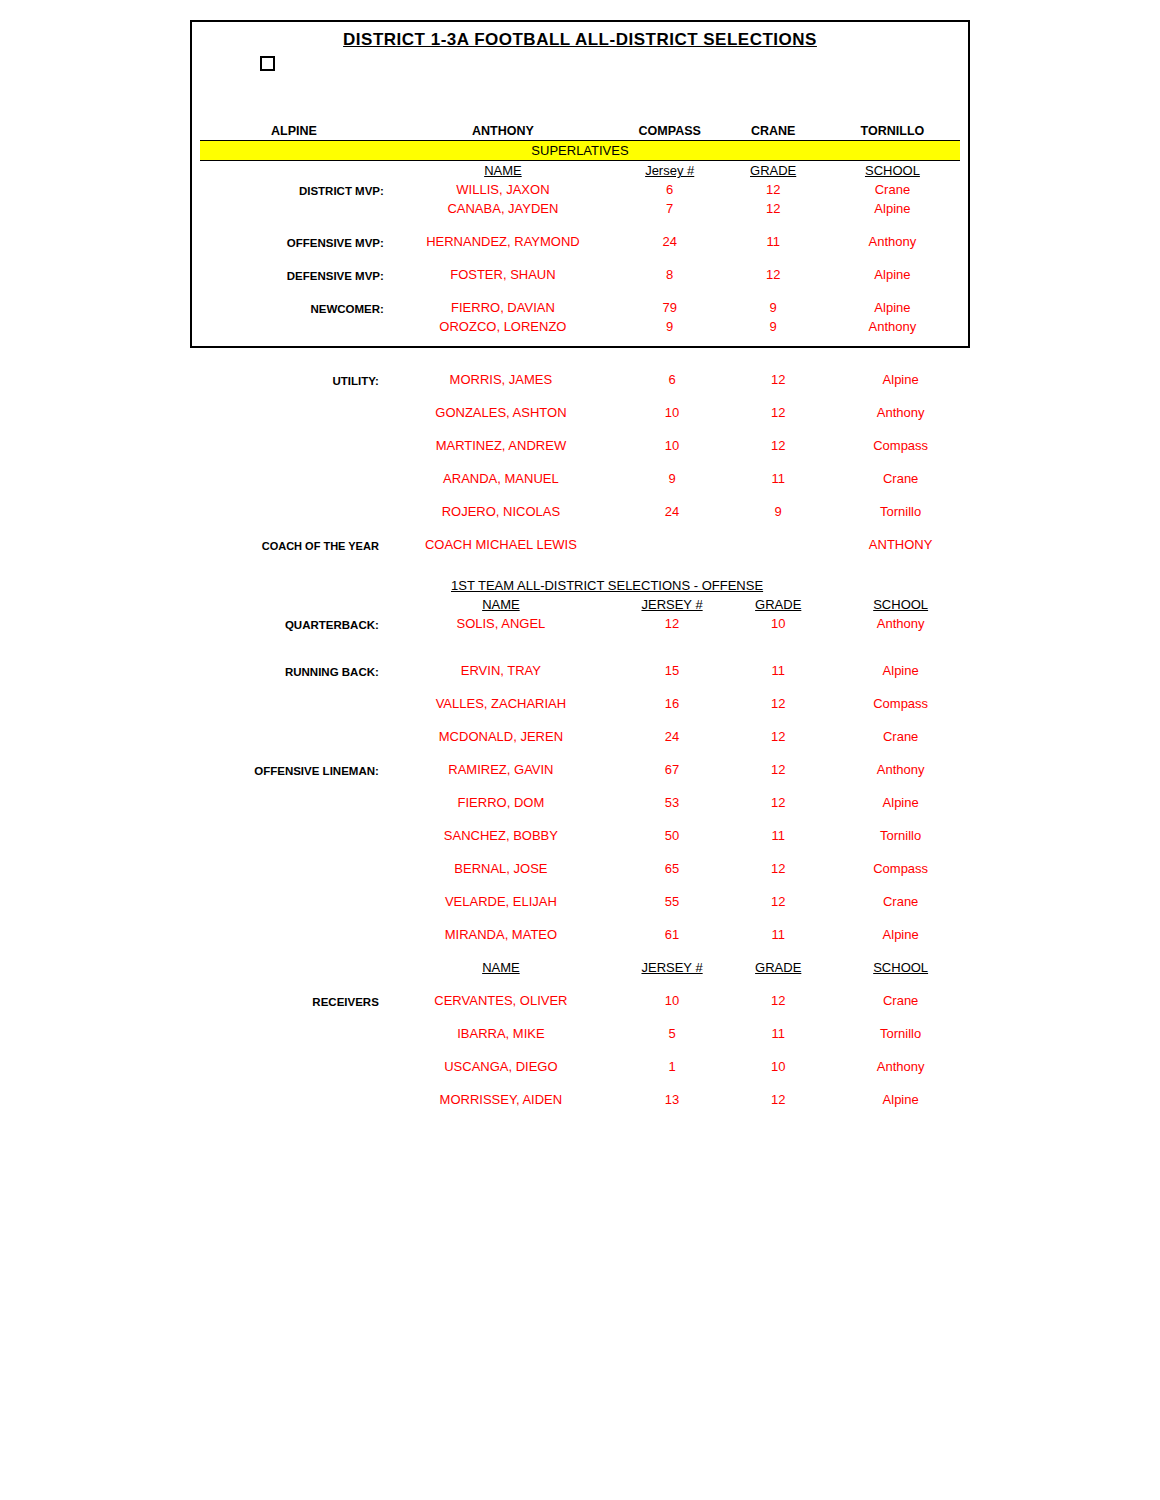DISTRICT 1-3A FOOTBALL ALL-DISTRICT SELECTIONS
| ALPINE | ANTHONY | COMPASS | CRANE | TORNILLO |
| SUPERLATIVES |
| | NAME | Jersey # | GRADE | SCHOOL |
| DISTRICT MVP: | WILLIS, JAXON | 6 | 12 | Crane |
| | CANABA, JAYDEN | 7 | 12 | Alpine |
| OFFENSIVE MVP: | HERNANDEZ, RAYMOND | 24 | 11 | Anthony |
| DEFENSIVE MVP: | FOSTER, SHAUN | 8 | 12 | Alpine |
| NEWCOMER: | FIERRO, DAVIAN | 79 | 9 | Alpine |
| | OROZCO, LORENZO | 9 | 9 | Anthony |
| UTILITY: | MORRIS, JAMES | 6 | 12 | Alpine |
| | GONZALES, ASHTON | 10 | 12 | Anthony |
| | MARTINEZ, ANDREW | 10 | 12 | Compass |
| | ARANDA, MANUEL | 9 | 11 | Crane |
| | ROJERO, NICOLAS | 24 | 9 | Tornillo |
| COACH OF THE YEAR | COACH MICHAEL LEWIS | | | ANTHONY |
| | 1ST TEAM ALL-DISTRICT SELECTIONS - OFFENSE | |
| | NAME | JERSEY # | GRADE | SCHOOL |
| QUARTERBACK: | SOLIS, ANGEL | 12 | 10 | Anthony |
| RUNNING BACK: | ERVIN, TRAY | 15 | 11 | Alpine |
| | VALLES, ZACHARIAH | 16 | 12 | Compass |
| | MCDONALD, JEREN | 24 | 12 | Crane |
| OFFENSIVE LINEMAN: | RAMIREZ, GAVIN | 67 | 12 | Anthony |
| | FIERRO, DOM | 53 | 12 | Alpine |
| | SANCHEZ, BOBBY | 50 | 11 | Tornillo |
| | BERNAL, JOSE | 65 | 12 | Compass |
| | VELARDE, ELIJAH | 55 | 12 | Crane |
| | MIRANDA, MATEO | 61 | 11 | Alpine |
| | NAME | JERSEY # | GRADE | SCHOOL |
| RECEIVERS | CERVANTES, OLIVER | 10 | 12 | Crane |
| | IBARRA, MIKE | 5 | 11 | Tornillo |
| | USCANGA, DIEGO | 1 | 10 | Anthony |
| | MORRISSEY, AIDEN | 13 | 12 | Alpine |